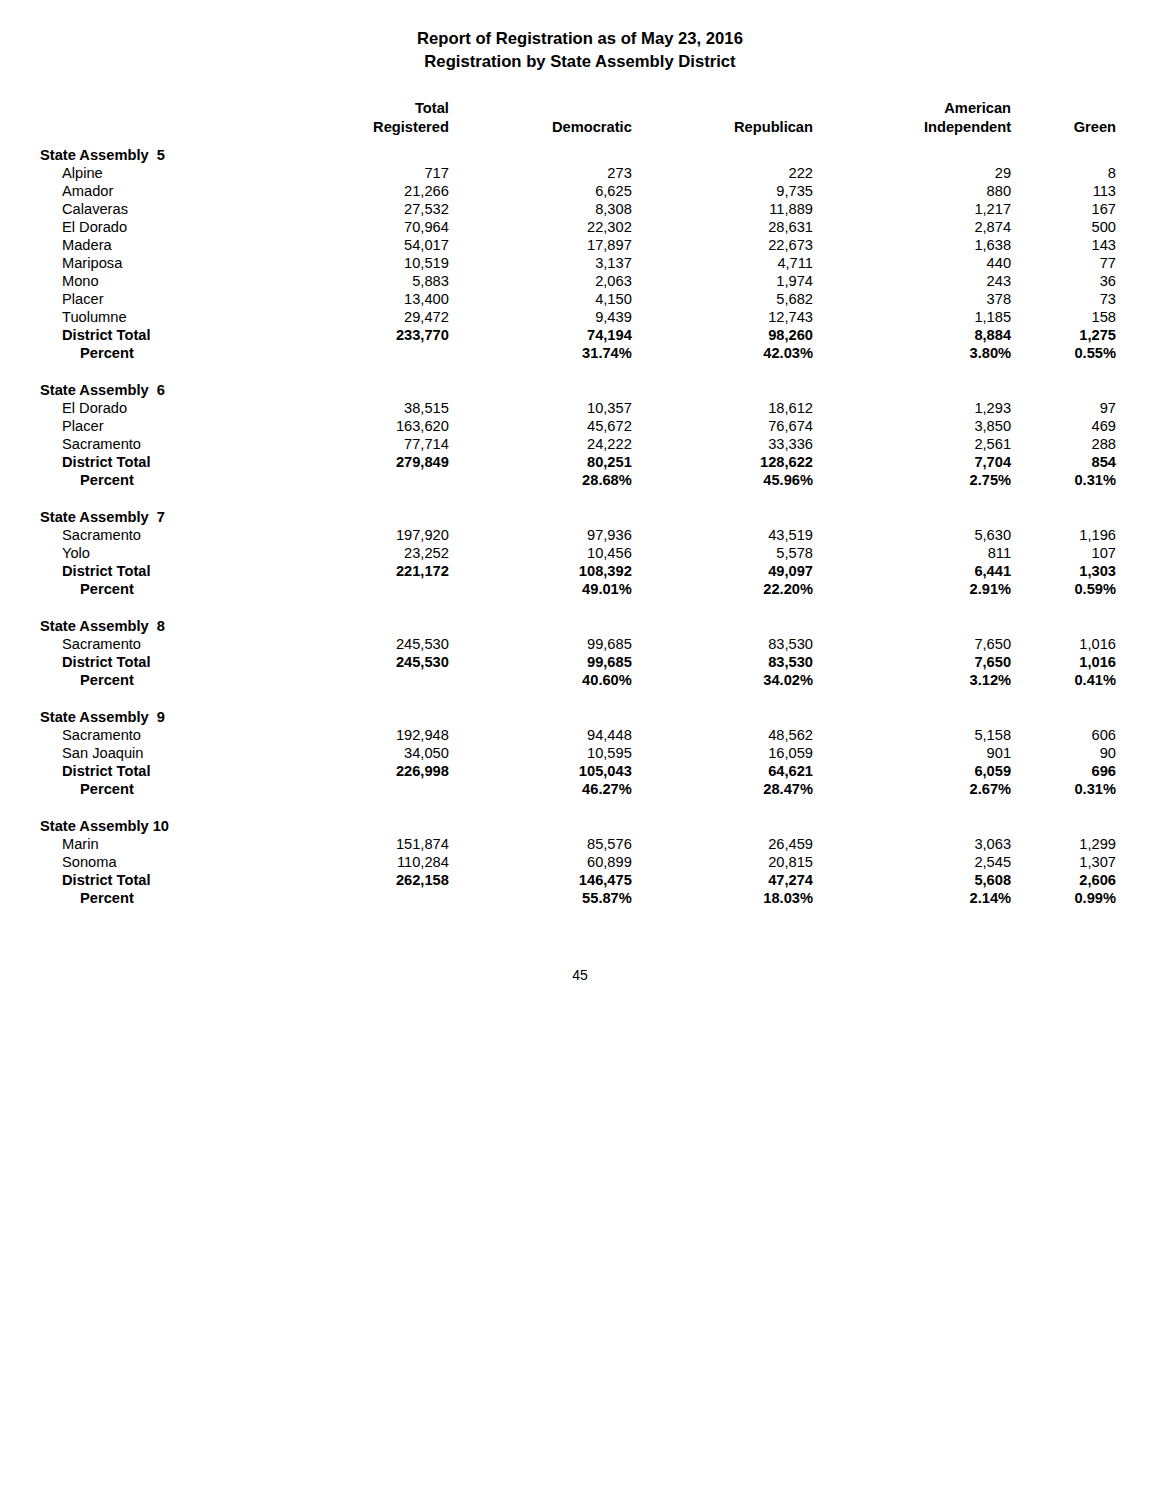Report of Registration as of May 23, 2016
Registration by State Assembly District
| | Total | | | American | |
| --- | --- | --- | --- | --- | --- |
| | Registered | Democratic | Republican | Independent | Green |
| State Assembly 5 |
| Alpine | 717 | 273 | 222 | 29 | 8 |
| Amador | 21,266 | 6,625 | 9,735 | 880 | 113 |
| Calaveras | 27,532 | 8,308 | 11,889 | 1,217 | 167 |
| El Dorado | 70,964 | 22,302 | 28,631 | 2,874 | 500 |
| Madera | 54,017 | 17,897 | 22,673 | 1,638 | 143 |
| Mariposa | 10,519 | 3,137 | 4,711 | 440 | 77 |
| Mono | 5,883 | 2,063 | 1,974 | 243 | 36 |
| Placer | 13,400 | 4,150 | 5,682 | 378 | 73 |
| Tuolumne | 29,472 | 9,439 | 12,743 | 1,185 | 158 |
| District Total | 233,770 | 74,194 | 98,260 | 8,884 | 1,275 |
| Percent | | 31.74% | 42.03% | 3.80% | 0.55% |
| State Assembly 6 |
| El Dorado | 38,515 | 10,357 | 18,612 | 1,293 | 97 |
| Placer | 163,620 | 45,672 | 76,674 | 3,850 | 469 |
| Sacramento | 77,714 | 24,222 | 33,336 | 2,561 | 288 |
| District Total | 279,849 | 80,251 | 128,622 | 7,704 | 854 |
| Percent | | 28.68% | 45.96% | 2.75% | 0.31% |
| State Assembly 7 |
| Sacramento | 197,920 | 97,936 | 43,519 | 5,630 | 1,196 |
| Yolo | 23,252 | 10,456 | 5,578 | 811 | 107 |
| District Total | 221,172 | 108,392 | 49,097 | 6,441 | 1,303 |
| Percent | | 49.01% | 22.20% | 2.91% | 0.59% |
| State Assembly 8 |
| Sacramento | 245,530 | 99,685 | 83,530 | 7,650 | 1,016 |
| District Total | 245,530 | 99,685 | 83,530 | 7,650 | 1,016 |
| Percent | | 40.60% | 34.02% | 3.12% | 0.41% |
| State Assembly 9 |
| Sacramento | 192,948 | 94,448 | 48,562 | 5,158 | 606 |
| San Joaquin | 34,050 | 10,595 | 16,059 | 901 | 90 |
| District Total | 226,998 | 105,043 | 64,621 | 6,059 | 696 |
| Percent | | 46.27% | 28.47% | 2.67% | 0.31% |
| State Assembly 10 |
| Marin | 151,874 | 85,576 | 26,459 | 3,063 | 1,299 |
| Sonoma | 110,284 | 60,899 | 20,815 | 2,545 | 1,307 |
| District Total | 262,158 | 146,475 | 47,274 | 5,608 | 2,606 |
| Percent | | 55.87% | 18.03% | 2.14% | 0.99% |
45